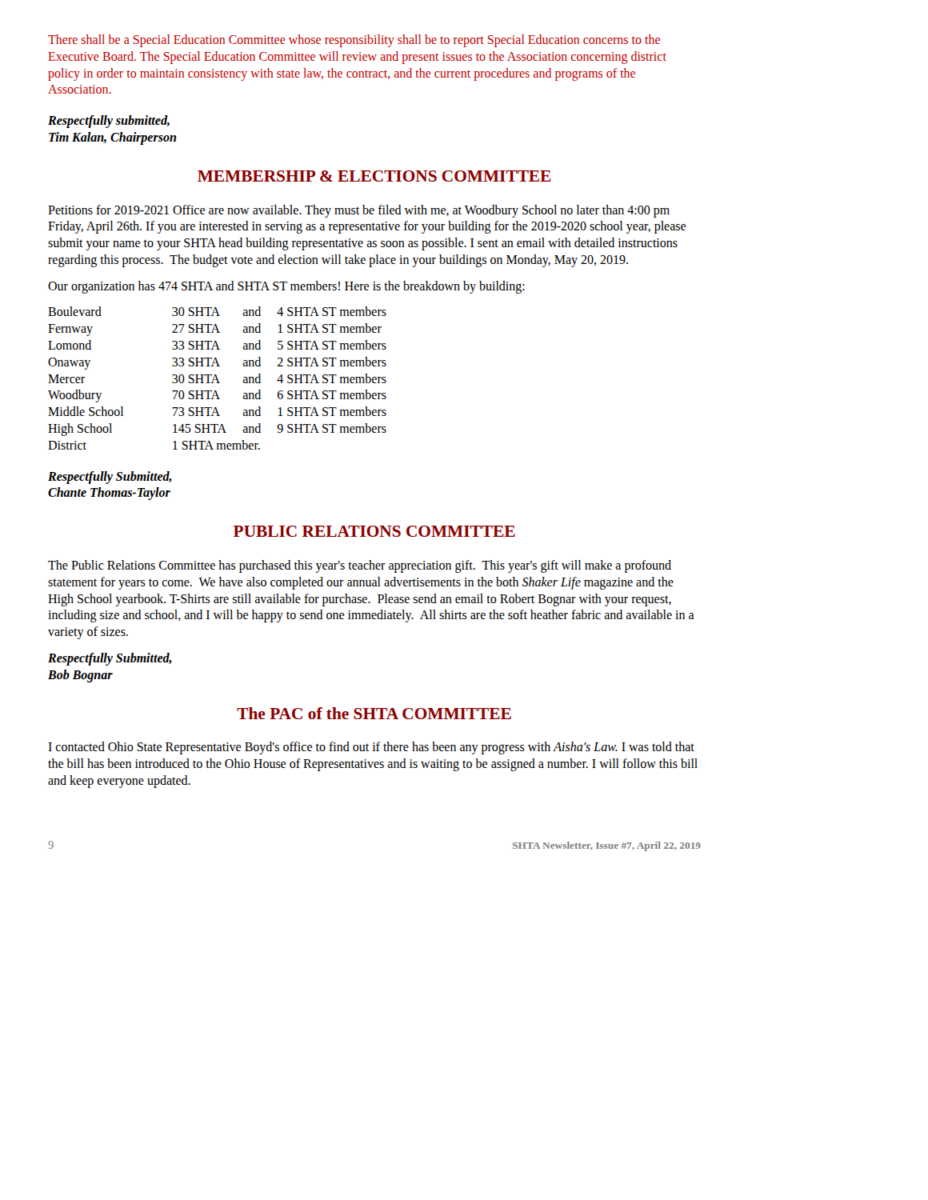There shall be a Special Education Committee whose responsibility shall be to report Special Education concerns to the Executive Board. The Special Education Committee will review and present issues to the Association concerning district policy in order to maintain consistency with state law, the contract, and the current procedures and programs of the Association.
Respectfully submitted,
Tim Kalan, Chairperson
MEMBERSHIP & ELECTIONS COMMITTEE
Petitions for 2019-2021 Office are now available. They must be filed with me, at Woodbury School no later than 4:00 pm Friday, April 26th. If you are interested in serving as a representative for your building for the 2019-2020 school year, please submit your name to your SHTA head building representative as soon as possible. I sent an email with detailed instructions regarding this process. The budget vote and election will take place in your buildings on Monday, May 20, 2019.
Our organization has 474 SHTA and SHTA ST members! Here is the breakdown by building:
| Boulevard | 30 SHTA | and | 4 SHTA ST members |
| Fernway | 27 SHTA | and | 1 SHTA ST member |
| Lomond | 33 SHTA | and | 5 SHTA ST members |
| Onaway | 33 SHTA | and | 2 SHTA ST members |
| Mercer | 30 SHTA | and | 4 SHTA ST members |
| Woodbury | 70 SHTA | and | 6 SHTA ST members |
| Middle School | 73 SHTA | and | 1 SHTA ST members |
| High School | 145 SHTA | and | 9 SHTA ST members |
| District | 1 SHTA member. |
Respectfully Submitted,
Chante Thomas-Taylor
PUBLIC RELATIONS COMMITTEE
The Public Relations Committee has purchased this year's teacher appreciation gift. This year's gift will make a profound statement for years to come. We have also completed our annual advertisements in the both Shaker Life magazine and the High School yearbook. T-Shirts are still available for purchase. Please send an email to Robert Bognar with your request, including size and school, and I will be happy to send one immediately. All shirts are the soft heather fabric and available in a variety of sizes.
Respectfully Submitted,
Bob Bognar
The PAC of the SHTA COMMITTEE
I contacted Ohio State Representative Boyd's office to find out if there has been any progress with Aisha's Law. I was told that the bill has been introduced to the Ohio House of Representatives and is waiting to be assigned a number. I will follow this bill and keep everyone updated.
9 SHTA Newsletter, Issue #7, April 22, 2019